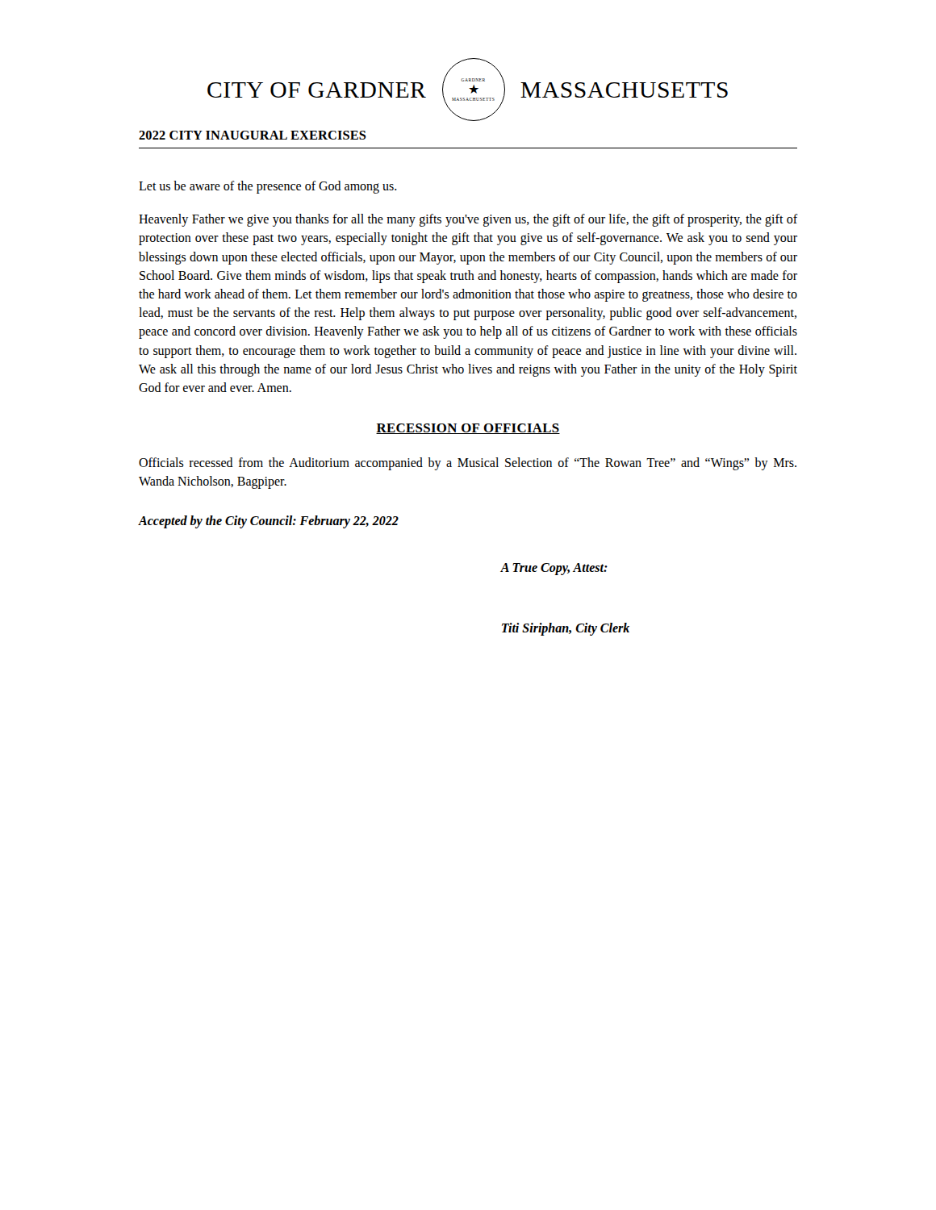CITY OF GARDNER
GARDNER ★ MASSACHUSETTS
MASSACHUSETTS
2022 CITY INAUGURAL EXERCISES
Let us be aware of the presence of God among us.
Heavenly Father we give you thanks for all the many gifts you've given us, the gift of our life, the gift of prosperity, the gift of protection over these past two years, especially tonight the gift that you give us of self-governance. We ask you to send your blessings down upon these elected officials, upon our Mayor, upon the members of our City Council, upon the members of our School Board. Give them minds of wisdom, lips that speak truth and honesty, hearts of compassion, hands which are made for the hard work ahead of them. Let them remember our lord's admonition that those who aspire to greatness, those who desire to lead, must be the servants of the rest. Help them always to put purpose over personality, public good over self-advancement, peace and concord over division. Heavenly Father we ask you to help all of us citizens of Gardner to work with these officials to support them, to encourage them to work together to build a community of peace and justice in line with your divine will. We ask all this through the name of our lord Jesus Christ who lives and reigns with you Father in the unity of the Holy Spirit God for ever and ever. Amen.
RECESSION OF OFFICIALS
Officials recessed from the Auditorium accompanied by a Musical Selection of “The Rowan Tree” and “Wings” by Mrs. Wanda Nicholson, Bagpiper.
Accepted by the City Council: February 22, 2022
A True Copy, Attest:
Titi Siriphan, City Clerk